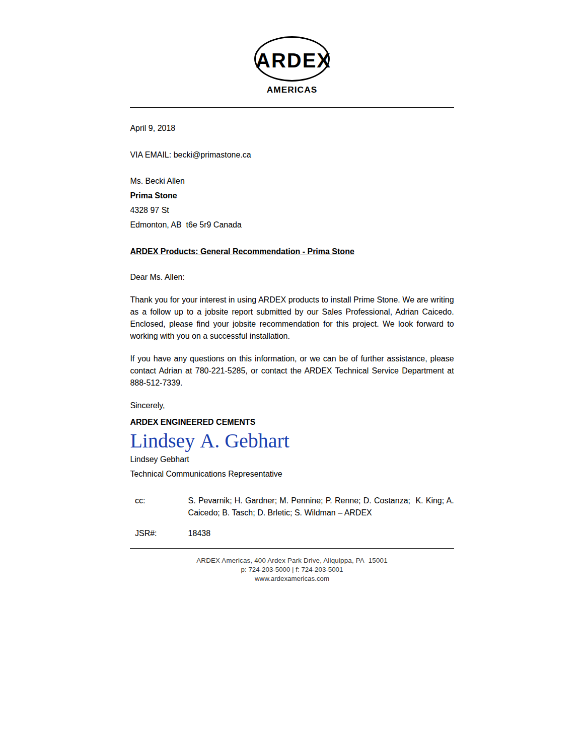ARDEX
AMERICAS
April 9, 2018
VIA EMAIL: becki@primastone.ca
Ms. Becki Allen
Prima Stone
4328 97 St
Edmonton, AB t6e 5r9 Canada
ARDEX Products: General Recommendation - Prima Stone
Dear Ms. Allen:
Thank you for your interest in using ARDEX products to install Prime Stone. We are writing as a follow up to a jobsite report submitted by our Sales Professional, Adrian Caicedo. Enclosed, please find your jobsite recommendation for this project. We look forward to working with you on a successful installation.
If you have any questions on this information, or we can be of further assistance, please contact Adrian at 780-221-5285, or contact the ARDEX Technical Service Department at 888-512-7339.
Sincerely,
ARDEX ENGINEERED CEMENTS
Lindsey A. Gebhart
Lindsey Gebhart
Technical Communications Representative
| cc: | S. Pevarnik; H. Gardner; M. Pennine; P. Renne; D. Costanza; K. King; A. Caicedo; B. Tasch; D. Brletic; S. Wildman – ARDEX |
| JSR#: | 18438 |
ARDEX Americas, 400 Ardex Park Drive, Aliquippa, PA 15001
p: 724-203-5000 | f: 724-203-5001
www.ardexamericas.com